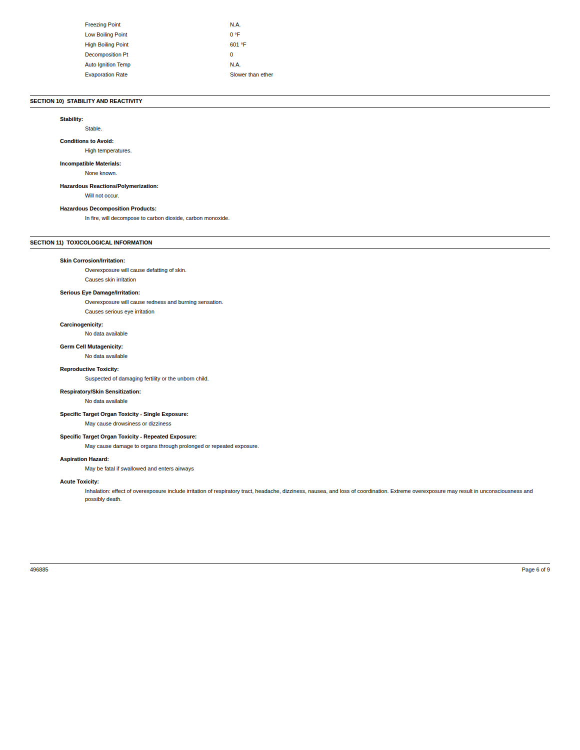| Freezing Point | N.A. |
| Low Boiling Point | 0 °F |
| High Boiling Point | 601 °F |
| Decomposition Pt | 0 |
| Auto Ignition Temp | N.A. |
| Evaporation Rate | Slower than ether |
SECTION 10) STABILITY AND REACTIVITY
Stability:
Stable.
Conditions to Avoid:
High temperatures.
Incompatible Materials:
None known.
Hazardous Reactions/Polymerization:
Will not occur.
Hazardous Decomposition Products:
In fire, will decompose to carbon dioxide, carbon monoxide.
SECTION 11) TOXICOLOGICAL INFORMATION
Skin Corrosion/Irritation:
Overexposure will cause defatting of skin.
Causes skin irritation
Serious Eye Damage/Irritation:
Overexposure will cause redness and burning sensation.
Causes serious eye irritation
Carcinogenicity:
No data available
Germ Cell Mutagenicity:
No data available
Reproductive Toxicity:
Suspected of damaging fertility or the unborn child.
Respiratory/Skin Sensitization:
No data available
Specific Target Organ Toxicity - Single Exposure:
May cause drowsiness or dizziness
Specific Target Organ Toxicity - Repeated Exposure:
May cause damage to organs through prolonged or repeated exposure.
Aspiration Hazard:
May be fatal if swallowed and enters airways
Acute Toxicity:
Inhalation: effect of overexposure include irritation of respiratory tract, headache, dizziness, nausea, and loss of coordination. Extreme overexposure may result in unconsciousness and possibly death.
496885
Page 6 of 9